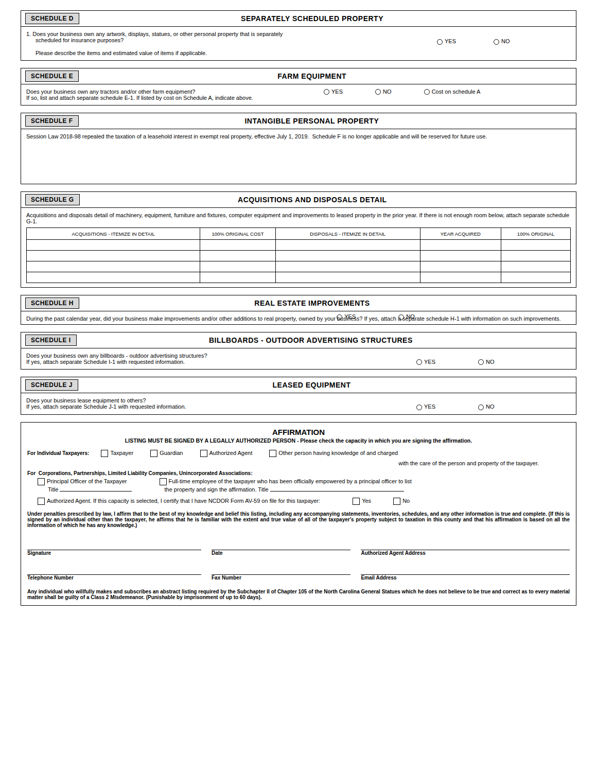SCHEDULE D SEPARATELY SCHEDULED PROPERTY
1. Does your business own any artwork, displays, statues, or other personal property that is separately
scheduled for insurance purposes?
YES NO
Please describe the items and estimated value of items if applicable.
SCHEDULE E FARM EQUIPMENT
Does your business own any tractors and/or other farm equipment?
YES NO Cost on schedule A
If so, list and attach separate schedule E-1. If listed by cost on Schedule A, indicate above.
SCHEDULE F INTANGIBLE PERSONAL PROPERTY
Session Law 2018-98 repealed the taxation of a leasehold interest in exempt real property, effective July 1, 2019. Schedule F is no longer applicable and will be reserved for future use.
SCHEDULE G ACQUISITIONS AND DISPOSALS DETAIL
Acquisitions and disposals detail of machinery, equipment, furniture and fixtures, computer equipment and improvements to leased property in the prior year. If there is not enough room below, attach separate schedule G-1.
| ACQUISITIONS - ITEMIZE IN DETAIL | 100% ORIGINAL COST | DISPOSALS - ITEMIZE IN DETAIL | YEAR ACQUIRED | 100% ORIGINAL |
| --- | --- | --- | --- | --- |
SCHEDULE H REAL ESTATE IMPROVEMENTS
During the past calendar year, did your business make improvements and/or other additions to real property, owned by your business? If yes, attach a separate schedule H-1 with information on such improvements.
YES NO
SCHEDULE I BILLBOARDS - OUTDOOR ADVERTISING STRUCTURES
Does your business own any billboards - outdoor advertising structures?
If yes, attach separate Schedule I-1 with requested information.
YES NO
SCHEDULE J LEASED EQUIPMENT
Does your business lease equipment to others?
If yes, attach separate Schedule J-1 with requested information.
YES NO
AFFIRMATION
LISTING MUST BE SIGNED BY A LEGALLY AUTHORIZED PERSON - Please check the capacity in which you are signing the affirmation.
For Individual Taxpayers: Taxpayer Guardian Authorized Agent Other person having knowledge of and charged
with the care of the person and property of the taxpayer.
For Corporations, Partnerships, Limited Liability Companies, Unincorporated Associations:
Principal Officer of the Taxpayer Full-time employee of the taxpayer who has been officially empowered by a principal officer to list
Title the property and sign the affirmation. Title
Authorized Agent. If this capacity is selected, I certify that I have NCDOR Form AV-59 on file for this taxpayer: Yes No
Under penalties prescribed by law, I affirm that to the best of my knowledge and belief this listing, including any accompanying statements, inventories, schedules, and any other information is true and complete. (If this is signed by an individual other than the taxpayer, he affirms that he is familiar with the extent and true value of all of the taxpayer's property subject to taxation in this county and that his affirmation is based on all the information of which he has any knowledge.)
Signature
Date
Authorized Agent Address
Telephone Number
Fax Number
Email Address
Any individual who willfully makes and subscribes an abstract listing required by the Subchapter II of Chapter 105 of the North Carolina General Statues which he does not believe to be true and correct as to every material matter shall be guilty of a Class 2 Misdemeanor. (Punishable by imprisonment of up to 60 days).